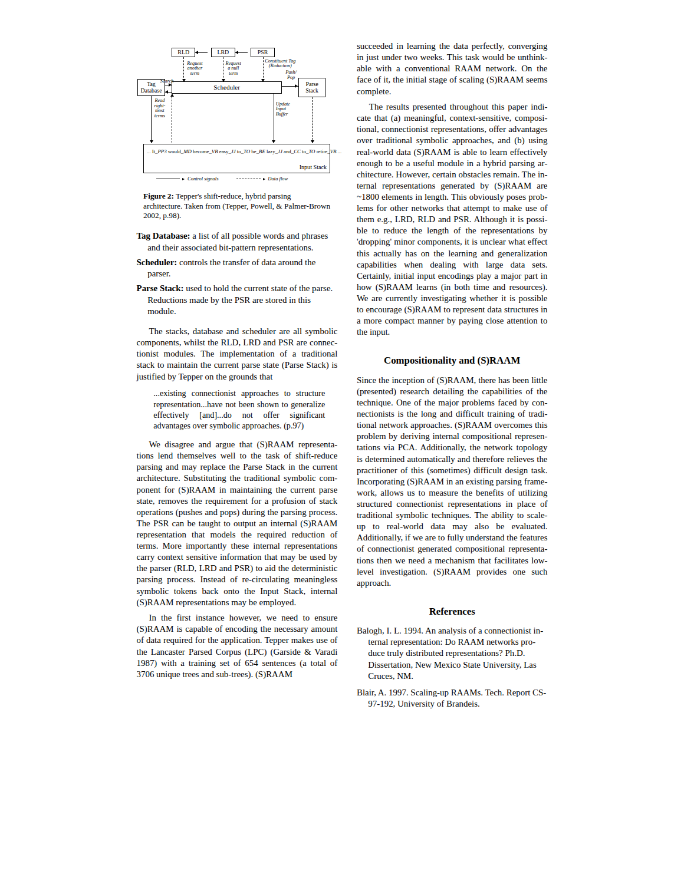RLD
LRD
PSR
Request
another
term
Request
a null
term
Constituent Tag
(Reduction)
Scheduler
Tag
Database
Parse
Stack
Search
Read
right-
most
terms
Push/
Pop
Update
Input
Buffer
... It_PP3 would_MD become_VB easy_JJ to_TO be_BE lazy_JJ and_CC to_TO retire_VB ...
Input Stack
Control signals Data flow
Figure 2: Tepper's shift-reduce, hybrid parsing architecture. Taken from (Tepper, Powell, & Palmer-Brown 2002, p.98).
Tag Database: a list of all possible words and phrases and their associated bit-pattern representations.
Scheduler: controls the transfer of data around the parser.
Parse Stack: used to hold the current state of the parse. Reductions made by the PSR are stored in this module.
The stacks, database and scheduler are all symbolic components, whilst the RLD, LRD and PSR are connectionist modules. The implementation of a traditional stack to maintain the current parse state (Parse Stack) is justified by Tepper on the grounds that
...existing connectionist approaches to structure representation...have not been shown to generalize effectively [and]...do not offer significant advantages over symbolic approaches. (p.97)
We disagree and argue that (S)RAAM representations lend themselves well to the task of shift-reduce parsing and may replace the Parse Stack in the current architecture. Substituting the traditional symbolic component for (S)RAAM in maintaining the current parse state, removes the requirement for a profusion of stack operations (pushes and pops) during the parsing process. The PSR can be taught to output an internal (S)RAAM representation that models the required reduction of terms. More importantly these internal representations carry context sensitive information that may be used by the parser (RLD, LRD and PSR) to aid the deterministic parsing process. Instead of re-circulating meaningless symbolic tokens back onto the Input Stack, internal (S)RAAM representations may be employed.
In the first instance however, we need to ensure (S)RAAM is capable of encoding the necessary amount of data required for the application. Tepper makes use of the Lancaster Parsed Corpus (LPC) (Garside & Varadi 1987) with a training set of 654 sentences (a total of 3706 unique trees and sub-trees). (S)RAAM
succeeded in learning the data perfectly, converging in just under two weeks. This task would be unthinkable with a conventional RAAM network. On the face of it, the initial stage of scaling (S)RAAM seems complete.
The results presented throughout this paper indicate that (a) meaningful, context-sensitive, compositional, connectionist representations, offer advantages over traditional symbolic approaches, and (b) using real-world data (S)RAAM is able to learn effectively enough to be a useful module in a hybrid parsing architecture. However, certain obstacles remain. The internal representations generated by (S)RAAM are ~1800 elements in length. This obviously poses problems for other networks that attempt to make use of them e.g., LRD, RLD and PSR. Although it is possible to reduce the length of the representations by 'dropping' minor components, it is unclear what effect this actually has on the learning and generalization capabilities when dealing with large data sets. Certainly, initial input encodings play a major part in how (S)RAAM learns (in both time and resources). We are currently investigating whether it is possible to encourage (S)RAAM to represent data structures in a more compact manner by paying close attention to the input.
Compositionality and (S)RAAM
Since the inception of (S)RAAM, there has been little (presented) research detailing the capabilities of the technique. One of the major problems faced by connectionists is the long and difficult training of traditional network approaches. (S)RAAM overcomes this problem by deriving internal compositional representations via PCA. Additionally, the network topology is determined automatically and therefore relieves the practitioner of this (sometimes) difficult design task. Incorporating (S)RAAM in an existing parsing framework, allows us to measure the benefits of utilizing structured connectionist representations in place of traditional symbolic techniques. The ability to scale-up to real-world data may also be evaluated. Additionally, if we are to fully understand the features of connectionist generated compositional representations then we need a mechanism that facilitates low-level investigation. (S)RAAM provides one such approach.
References
Balogh, I. L. 1994. An analysis of a connectionist internal representation: Do RAAM networks produce truly distributed representations? Ph.D. Dissertation, New Mexico State University, Las Cruces, NM.
Blair, A. 1997. Scaling-up RAAMs. Tech. Report CS-97-192, University of Brandeis.